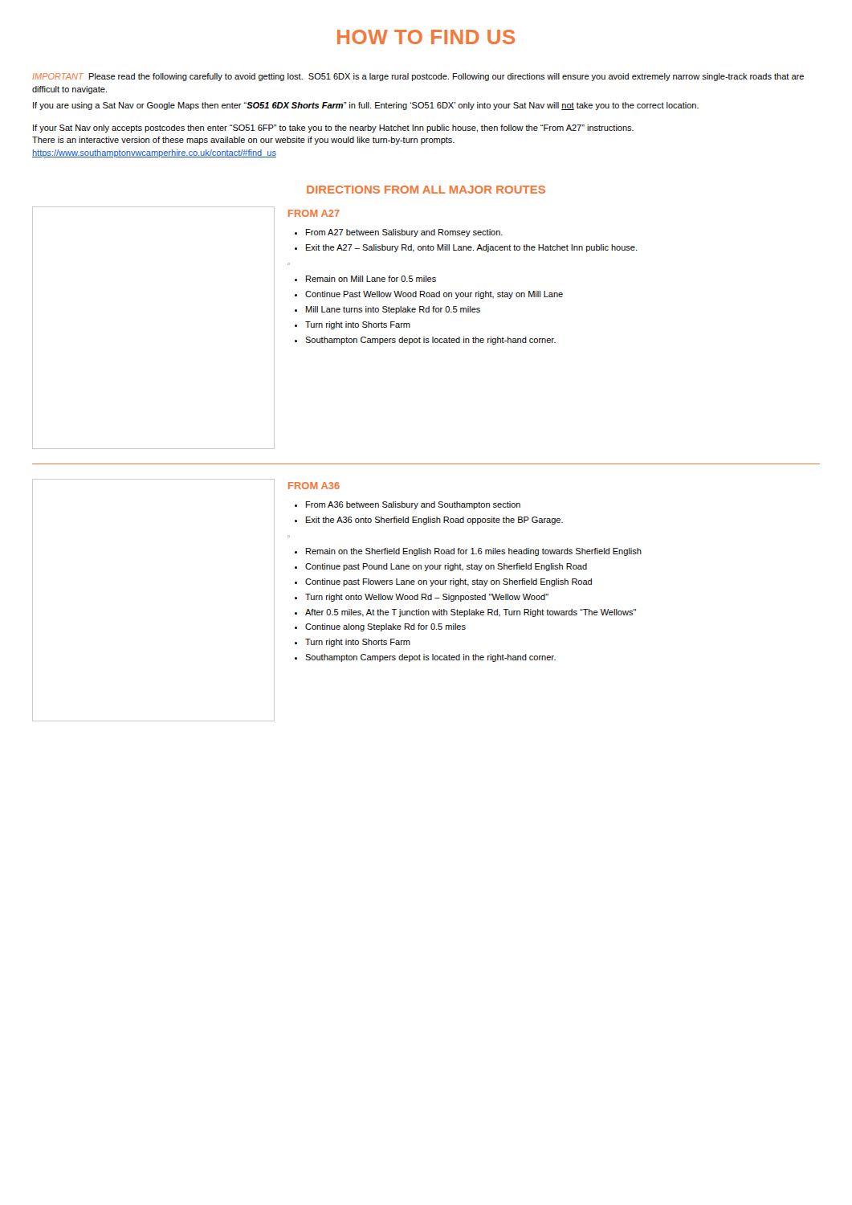HOW TO FIND US
IMPORTANT Please read the following carefully to avoid getting lost. SO51 6DX is a large rural postcode. Following our directions will ensure you avoid extremely narrow single-track roads that are difficult to navigate.
If you are using a Sat Nav or Google Maps then enter “SO51 6DX Shorts Farm” in full. Entering ‘SO51 6DX’ only into your Sat Nav will not take you to the correct location.
If your Sat Nav only accepts postcodes then enter “SO51 6FP” to take you to the nearby Hatchet Inn public house, then follow the “From A27” instructions.
There is an interactive version of these maps available on our website if you would like turn-by-turn prompts.
https://www.southamptonvwcamperhire.co.uk/contact/#find_us
DIRECTIONS FROM ALL MAJOR ROUTES
FROM A27
From A27 between Salisbury and Romsey section.
Exit the A27 – Salisbury Rd, onto Mill Lane. Adjacent to the Hatchet Inn public house.
Remain on Mill Lane for 0.5 miles
Continue Past Wellow Wood Road on your right, stay on Mill Lane
Mill Lane turns into Steplake Rd for 0.5 miles
Turn right into Shorts Farm
Southampton Campers depot is located in the right-hand corner.
FROM A36
From A36 between Salisbury and Southampton section
Exit the A36 onto Sherfield English Road opposite the BP Garage.
Remain on the Sherfield English Road for 1.6 miles heading towards Sherfield English
Continue past Pound Lane on your right, stay on Sherfield English Road
Continue past Flowers Lane on your right, stay on Sherfield English Road
Turn right onto Wellow Wood Rd – Signposted "Wellow Wood"
After 0.5 miles, At the T junction with Steplake Rd, Turn Right towards “The Wellows"
Continue along Steplake Rd for 0.5 miles
Turn right into Shorts Farm
Southampton Campers depot is located in the right-hand corner.